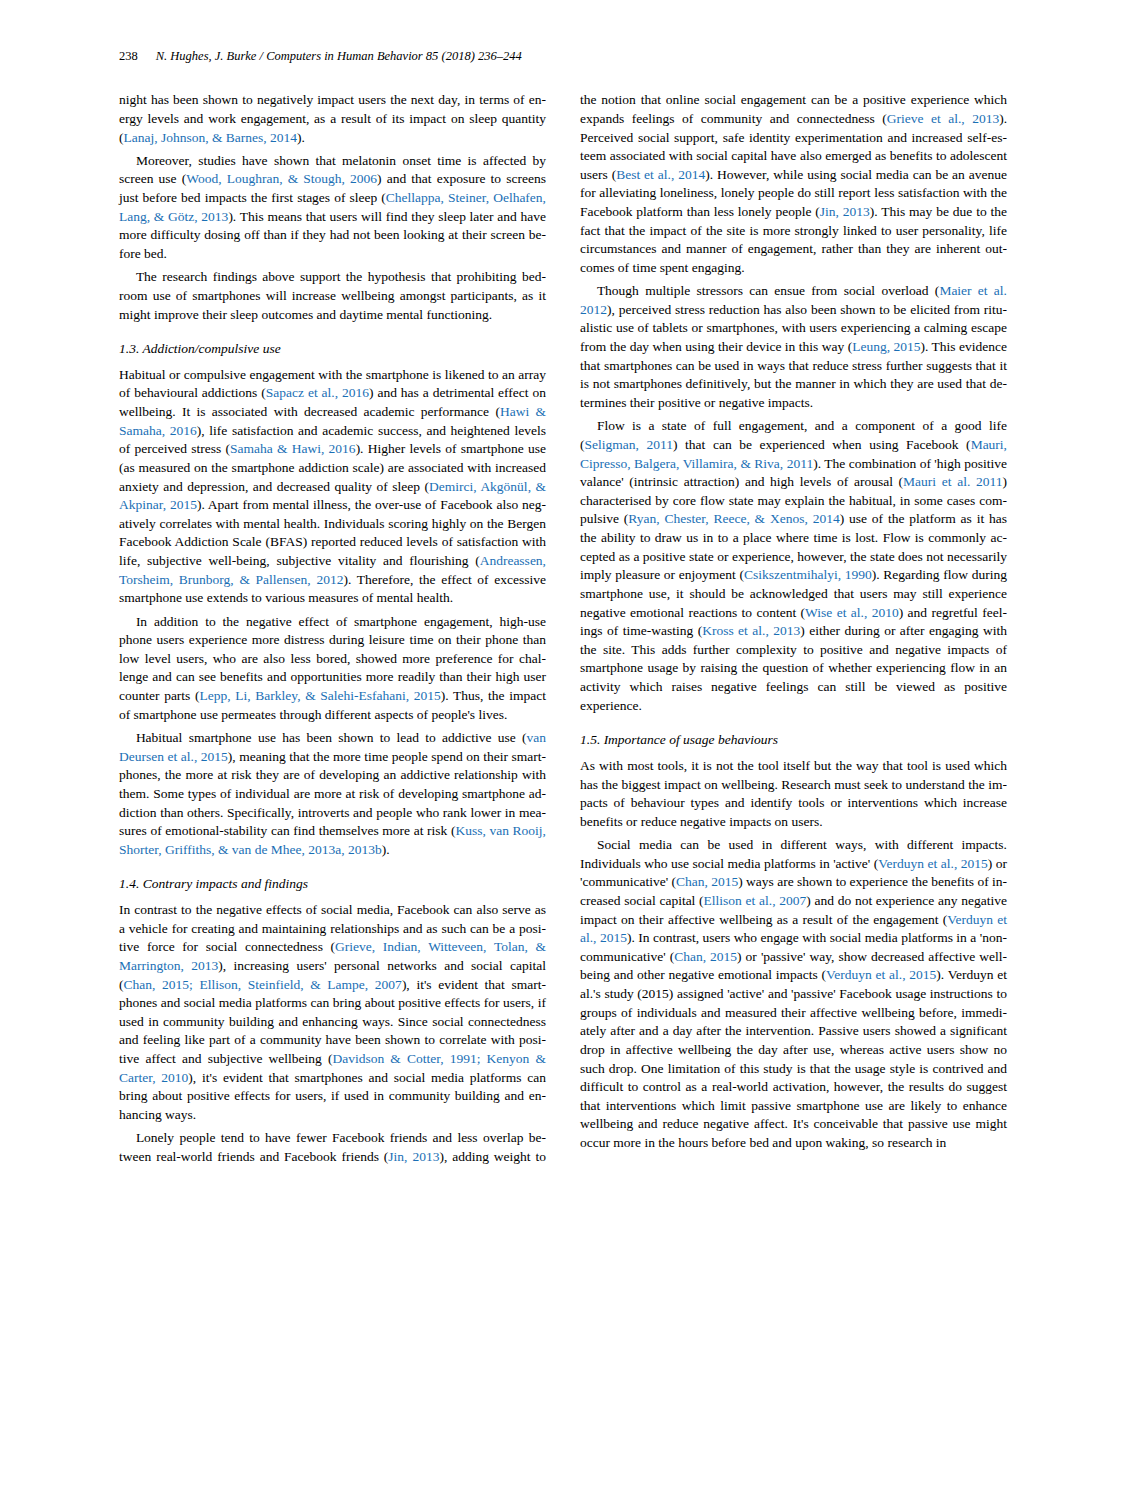238 N. Hughes, J. Burke / Computers in Human Behavior 85 (2018) 236–244
night has been shown to negatively impact users the next day, in terms of energy levels and work engagement, as a result of its impact on sleep quantity (Lanaj, Johnson, & Barnes, 2014).
Moreover, studies have shown that melatonin onset time is affected by screen use (Wood, Loughran, & Stough, 2006) and that exposure to screens just before bed impacts the first stages of sleep (Chellappa, Steiner, Oelhafen, Lang, & Götz, 2013). This means that users will find they sleep later and have more difficulty dosing off than if they had not been looking at their screen before bed.
The research findings above support the hypothesis that prohibiting bedroom use of smartphones will increase wellbeing amongst participants, as it might improve their sleep outcomes and daytime mental functioning.
1.3. Addiction/compulsive use
Habitual or compulsive engagement with the smartphone is likened to an array of behavioural addictions (Sapacz et al., 2016) and has a detrimental effect on wellbeing. It is associated with decreased academic performance (Hawi & Samaha, 2016), life satisfaction and academic success, and heightened levels of perceived stress (Samaha & Hawi, 2016). Higher levels of smartphone use (as measured on the smartphone addiction scale) are associated with increased anxiety and depression, and decreased quality of sleep (Demirci, Akgönül, & Akpinar, 2015). Apart from mental illness, the over-use of Facebook also negatively correlates with mental health. Individuals scoring highly on the Bergen Facebook Addiction Scale (BFAS) reported reduced levels of satisfaction with life, subjective well-being, subjective vitality and flourishing (Andreassen, Torsheim, Brunborg, & Pallensen, 2012). Therefore, the effect of excessive smartphone use extends to various measures of mental health.
In addition to the negative effect of smartphone engagement, high-use phone users experience more distress during leisure time on their phone than low level users, who are also less bored, showed more preference for challenge and can see benefits and opportunities more readily than their high user counter parts (Lepp, Li, Barkley, & Salehi-Esfahani, 2015). Thus, the impact of smartphone use permeates through different aspects of people's lives.
Habitual smartphone use has been shown to lead to addictive use (van Deursen et al., 2015), meaning that the more time people spend on their smartphones, the more at risk they are of developing an addictive relationship with them. Some types of individual are more at risk of developing smartphone addiction than others. Specifically, introverts and people who rank lower in measures of emotional-stability can find themselves more at risk (Kuss, van Rooij, Shorter, Griffiths, & van de Mhee, 2013a, 2013b).
1.4. Contrary impacts and findings
In contrast to the negative effects of social media, Facebook can also serve as a vehicle for creating and maintaining relationships and as such can be a positive force for social connectedness (Grieve, Indian, Witteveen, Tolan, & Marrington, 2013), increasing users' personal networks and social capital (Chan, 2015; Ellison, Steinfield, & Lampe, 2007), it's evident that smartphones and social media platforms can bring about positive effects for users, if used in community building and enhancing ways. Since social connectedness and feeling like part of a community have been shown to correlate with positive affect and subjective wellbeing (Davidson & Cotter, 1991; Kenyon & Carter, 2010), it's evident that smartphones and social media platforms can bring about positive effects for users, if used in community building and enhancing ways.
Lonely people tend to have fewer Facebook friends and less overlap between real-world friends and Facebook friends (Jin, 2013), adding weight to the notion that online social engagement can be a positive experience which expands feelings of community and connectedness (Grieve et al., 2013). Perceived social support, safe identity experimentation and increased self-esteem associated with social capital have also emerged as benefits to adolescent users (Best et al., 2014). However, while using social media can be an avenue for alleviating loneliness, lonely people do still report less satisfaction with the Facebook platform than less lonely people (Jin, 2013). This may be due to the fact that the impact of the site is more strongly linked to user personality, life circumstances and manner of engagement, rather than they are inherent outcomes of time spent engaging.
Though multiple stressors can ensue from social overload (Maier et al. 2012), perceived stress reduction has also been shown to be elicited from ritualistic use of tablets or smartphones, with users experiencing a calming escape from the day when using their device in this way (Leung, 2015). This evidence that smartphones can be used in ways that reduce stress further suggests that it is not smartphones definitively, but the manner in which they are used that determines their positive or negative impacts.
Flow is a state of full engagement, and a component of a good life (Seligman, 2011) that can be experienced when using Facebook (Mauri, Cipresso, Balgera, Villamira, & Riva, 2011). The combination of 'high positive valance' (intrinsic attraction) and high levels of arousal (Mauri et al. 2011) characterised by core flow state may explain the habitual, in some cases compulsive (Ryan, Chester, Reece, & Xenos, 2014) use of the platform as it has the ability to draw us in to a place where time is lost. Flow is commonly accepted as a positive state or experience, however, the state does not necessarily imply pleasure or enjoyment (Csikszentmihalyi, 1990). Regarding flow during smartphone use, it should be acknowledged that users may still experience negative emotional reactions to content (Wise et al., 2010) and regretful feelings of time-wasting (Kross et al., 2013) either during or after engaging with the site. This adds further complexity to positive and negative impacts of smartphone usage by raising the question of whether experiencing flow in an activity which raises negative feelings can still be viewed as positive experience.
1.5. Importance of usage behaviours
As with most tools, it is not the tool itself but the way that tool is used which has the biggest impact on wellbeing. Research must seek to understand the impacts of behaviour types and identify tools or interventions which increase benefits or reduce negative impacts on users.
Social media can be used in different ways, with different impacts. Individuals who use social media platforms in 'active' (Verduyn et al., 2015) or 'communicative' (Chan, 2015) ways are shown to experience the benefits of increased social capital (Ellison et al., 2007) and do not experience any negative impact on their affective wellbeing as a result of the engagement (Verduyn et al., 2015). In contrast, users who engage with social media platforms in a 'non-communicative' (Chan, 2015) or 'passive' way, show decreased affective wellbeing and other negative emotional impacts (Verduyn et al., 2015). Verduyn et al.'s study (2015) assigned 'active' and 'passive' Facebook usage instructions to groups of individuals and measured their affective wellbeing before, immediately after and a day after the intervention. Passive users showed a significant drop in affective wellbeing the day after use, whereas active users show no such drop. One limitation of this study is that the usage style is contrived and difficult to control as a real-world activation, however, the results do suggest that interventions which limit passive smartphone use are likely to enhance wellbeing and reduce negative affect. It's conceivable that passive use might occur more in the hours before bed and upon waking, so research in